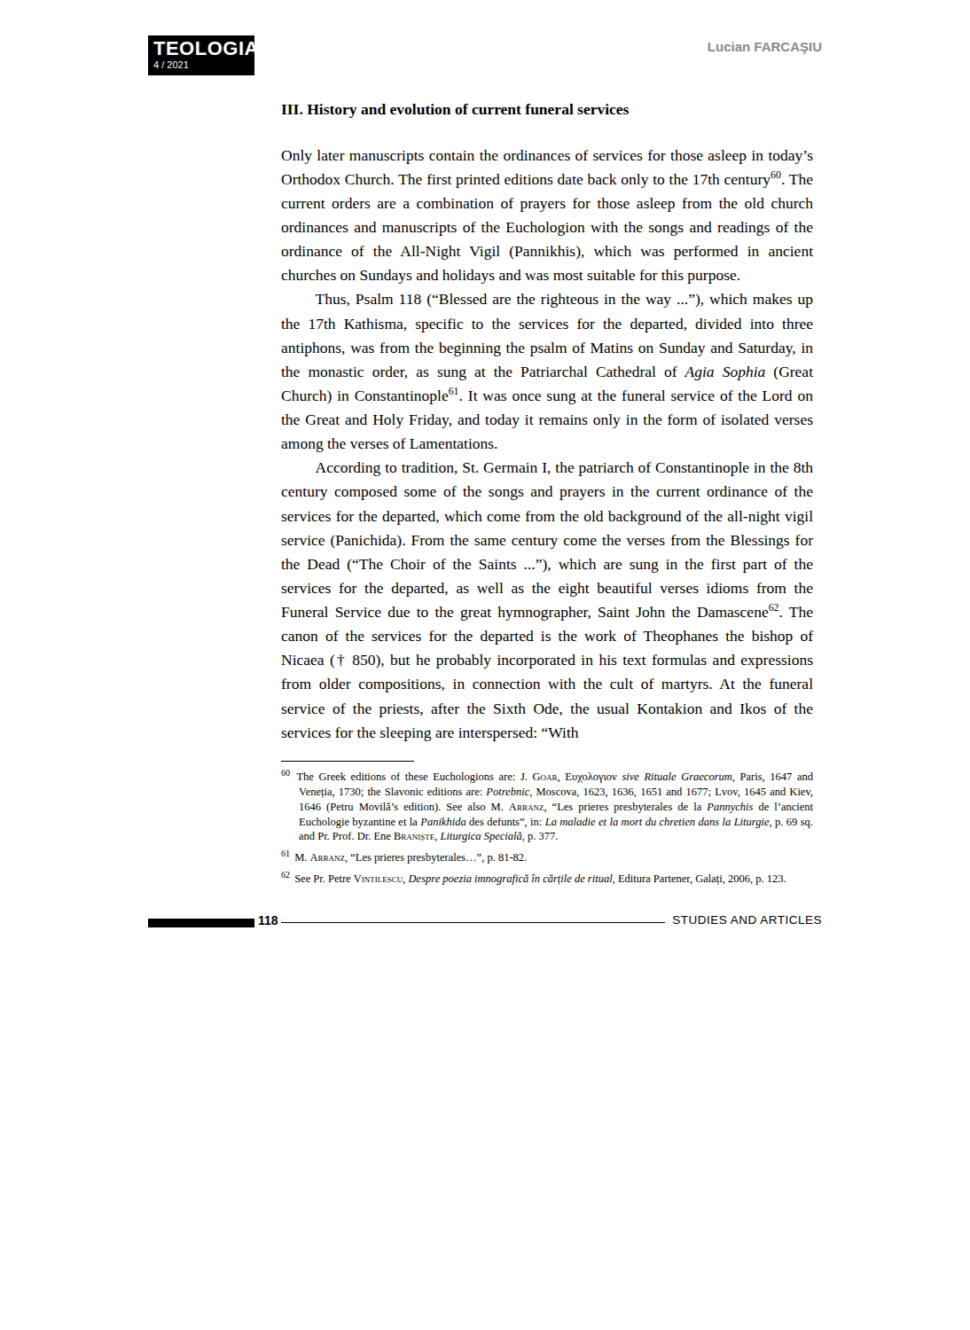TEOLOGIA
4 / 2021
Lucian FARCAŞIU
III. History and evolution of current funeral services
Only later manuscripts contain the ordinances of services for those asleep in today’s Orthodox Church. The first printed editions date back only to the 17th century60. The current orders are a combination of prayers for those asleep from the old church ordinances and manuscripts of the Euchologion with the songs and readings of the ordinance of the All-Night Vigil (Pannikhis), which was performed in ancient churches on Sundays and holidays and was most suitable for this purpose.
Thus, Psalm 118 (“Blessed are the righteous in the way ...”), which makes up the 17th Kathisma, specific to the services for the departed, divided into three antiphons, was from the beginning the psalm of Matins on Sunday and Saturday, in the monastic order, as sung at the Patriarchal Cathedral of Agia Sophia (Great Church) in Constantinople61. It was once sung at the funeral service of the Lord on the Great and Holy Friday, and today it remains only in the form of isolated verses among the verses of Lamentations.
According to tradition, St. Germain I, the patriarch of Constantinople in the 8th century composed some of the songs and prayers in the current ordinance of the services for the departed, which come from the old background of the all-night vigil service (Panichida). From the same century come the verses from the Blessings for the Dead (“The Choir of the Saints ...”), which are sung in the first part of the services for the departed, as well as the eight beautiful verses idioms from the Funeral Service due to the great hymnographer, Saint John the Damascene62. The canon of the services for the departed is the work of Theophanes the bishop of Nicaea († 850), but he probably incorporated in his text formulas and expressions from older compositions, in connection with the cult of martyrs. At the funeral service of the priests, after the Sixth Ode, the usual Kontakion and Ikos of the services for the sleeping are interspersed: “With
60 The Greek editions of these Euchologions are: J. Goar, Ευχολογιον sive Rituale Graecorum, Paris, 1647 and Veneția, 1730; the Slavonic editions are: Potrebnic, Moscova, 1623, 1636, 1651 and 1677; Lvov, 1645 and Kiev, 1646 (Petru Movilă’s edition). See also M. Arranz, “Les prieres presbyterales de la Pannychis de l’ancient Euchologie byzantine et la Panikhida des defunts”, in: La maladie et la mort du chretien dans la Liturgie, p. 69 sq. and Pr. Prof. Dr. Ene Braniște, Liturgica Specială, p. 377.
61 M. Arranz, “Les prieres presbyterales…”, p. 81-82.
62 See Pr. Petre Vintilescu, Despre poezia imnografică în cărțile de ritual, Editura Partener, Galați, 2006, p. 123.
118
STUDIES AND ARTICLES